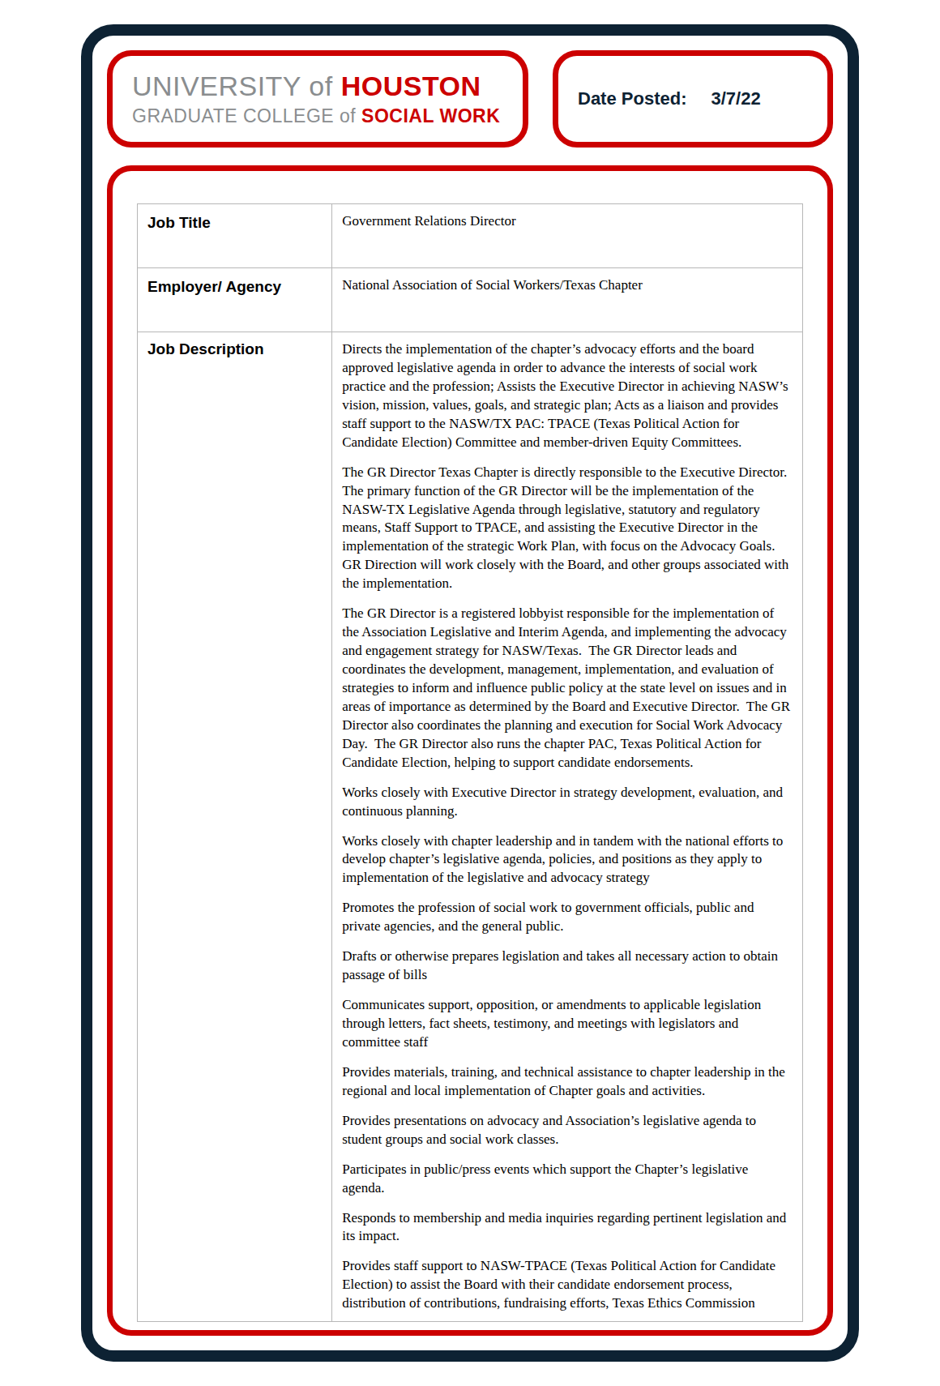UNIVERSITY of HOUSTON
GRADUATE COLLEGE of SOCIAL WORK
Date Posted: 3/7/22
| Job Title | Government Relations Director |
| Employer/ Agency | National Association of Social Workers/Texas Chapter |
| Job Description | Directs the implementation of the chapter’s advocacy efforts and the board approved legislative agenda in order to advance the interests of social work practice and the profession; Assists the Executive Director in achieving NASW’s vision, mission, values, goals, and strategic plan; Acts as a liaison and provides staff support to the NASW/TX PAC: TPACE (Texas Political Action for Candidate Election) Committee and member-driven Equity Committees. The GR Director Texas Chapter is directly responsible to the Executive Director. The primary function of the GR Director will be the implementation of the NASW-TX Legislative Agenda through legislative, statutory and regulatory means, Staff Support to TPACE, and assisting the Executive Director in the implementation of the strategic Work Plan, with focus on the Advocacy Goals. GR Direction will work closely with the Board, and other groups associated with the implementation. The GR Director is a registered lobbyist responsible for the implementation of the Association Legislative and Interim Agenda, and implementing the advocacy and engagement strategy for NASW/Texas. The GR Director leads and coordinates the development, management, implementation, and evaluation of strategies to inform and influence public policy at the state level on issues and in areas of importance as determined by the Board and Executive Director. The GR Director also coordinates the planning and execution for Social Work Advocacy Day. The GR Director also runs the chapter PAC, Texas Political Action for Candidate Election, helping to support candidate endorsements. Works closely with Executive Director in strategy development, evaluation, and continuous planning. Works closely with chapter leadership and in tandem with the national efforts to develop chapter’s legislative agenda, policies, and positions as they apply to implementation of the legislative and advocacy strategy Promotes the profession of social work to government officials, public and private agencies, and the general public. Drafts or otherwise prepares legislation and takes all necessary action to obtain passage of bills Communicates support, opposition, or amendments to applicable legislation through letters, fact sheets, testimony, and meetings with legislators and committee staff Provides materials, training, and technical assistance to chapter leadership in the regional and local implementation of Chapter goals and activities. Provides presentations on advocacy and Association’s legislative agenda to student groups and social work classes. Participates in public/press events which support the Chapter’s legislative agenda. Responds to membership and media inquiries regarding pertinent legislation and its impact. Provides staff support to NASW-TPACE (Texas Political Action for Candidate Election) to assist the Board with their candidate endorsement process, distribution of contributions, fundraising efforts, Texas Ethics Commission |